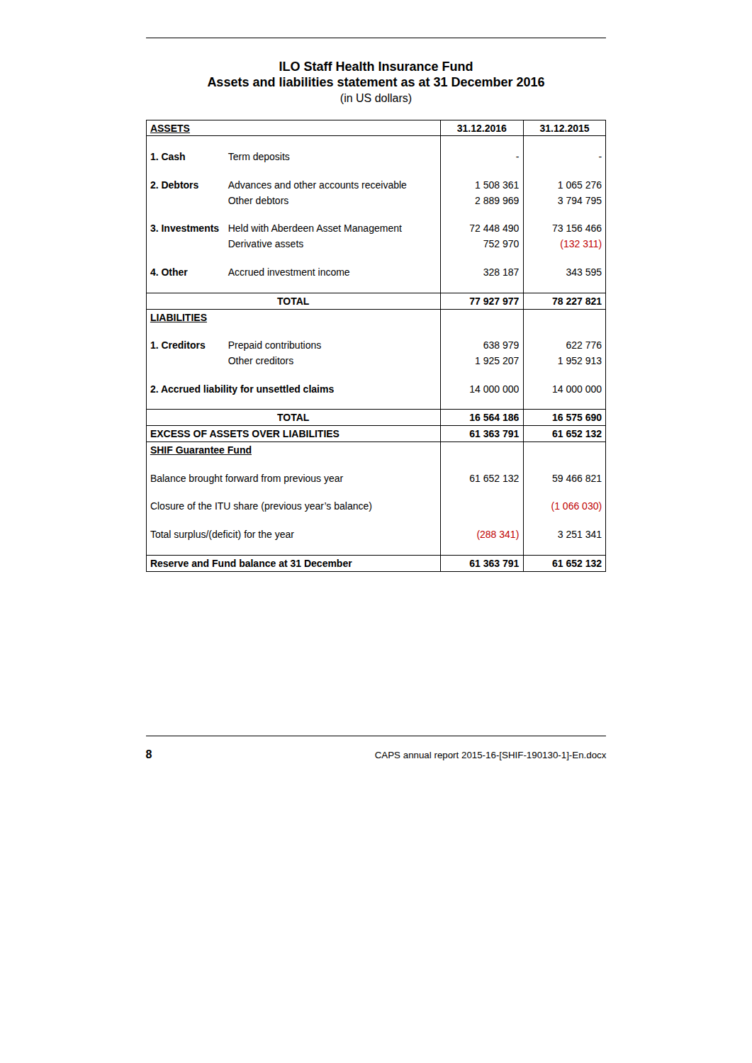ILO Staff Health Insurance Fund
Assets and liabilities statement as at 31 December 2016
(in US dollars)
| ASSETS | 31.12.2016 | 31.12.2015 |
| --- | --- | --- |
| 1. Cash | Term deposits | - | - |
| 2. Debtors | Advances and other accounts receivable | 1 508 361 | 1 065 276 |
| | Other debtors | 2 889 969 | 3 794 795 |
| 3. Investments | Held with Aberdeen Asset Management | 72 448 490 | 73 156 466 |
| | Derivative assets | 752 970 | (132 311) |
| 4. Other | Accrued investment income | 328 187 | 343 595 |
| TOTAL | 77 927 977 | 78 227 821 |
| LIABILITIES | | |
| 1. Creditors | Prepaid contributions | 638 979 | 622 776 |
| | Other creditors | 1 925 207 | 1 952 913 |
| 2. Accrued liability for unsettled claims | 14 000 000 | 14 000 000 |
| TOTAL | 16 564 186 | 16 575 690 |
| EXCESS OF ASSETS OVER LIABILITIES | 61 363 791 | 61 652 132 |
| SHIF Guarantee Fund | | |
| Balance brought forward from previous year | 61 652 132 | 59 466 821 |
| Closure of the ITU share (previous year’s balance) | | (1 066 030) |
| Total surplus/(deficit) for the year | (288 341) | 3 251 341 |
| Reserve and Fund balance at 31 December | 61 363 791 | 61 652 132 |
8
CAPS annual report 2015-16-[SHIF-190130-1]-En.docx